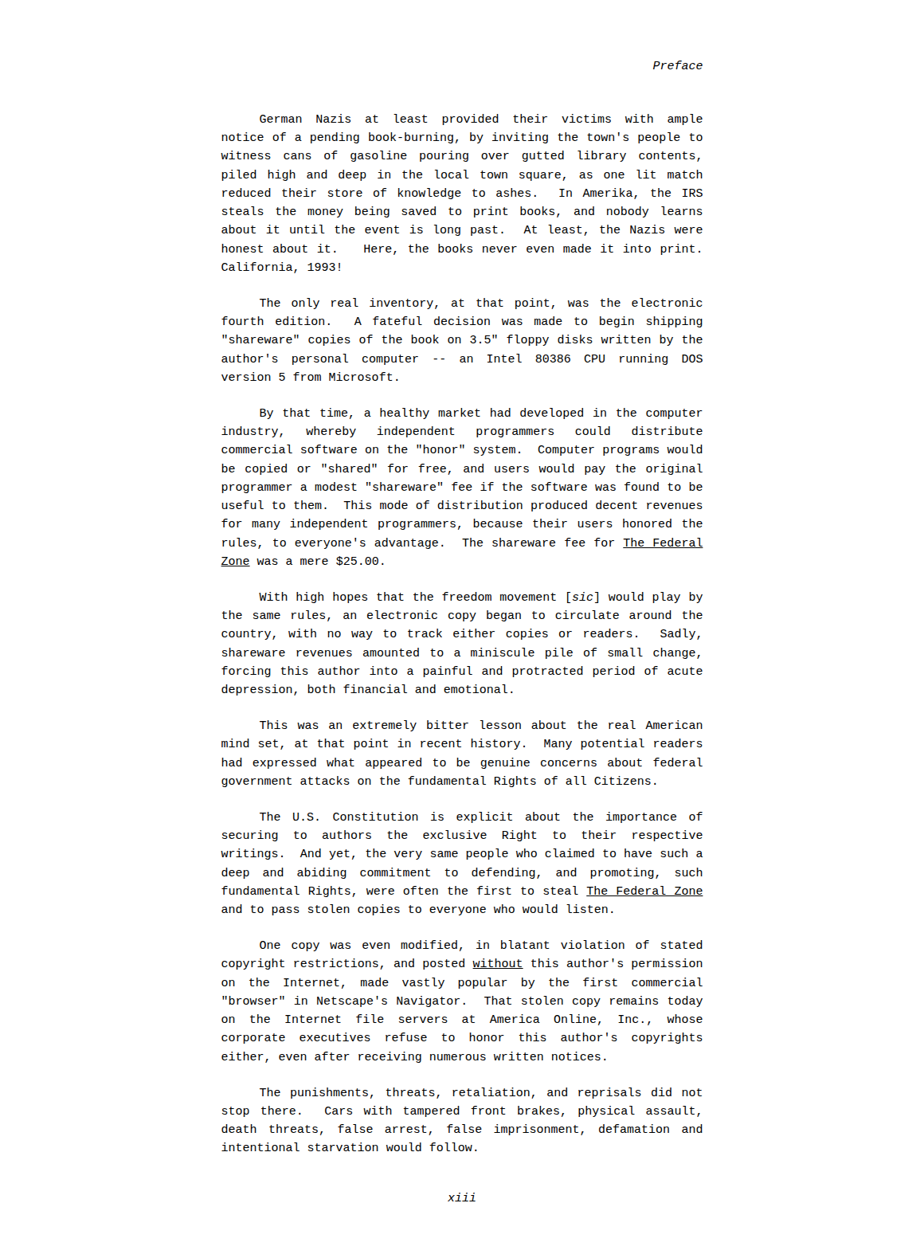Preface
German Nazis at least provided their victims with ample notice of a pending book-burning, by inviting the town's people to witness cans of gasoline pouring over gutted library contents, piled high and deep in the local town square, as one lit match reduced their store of knowledge to ashes. In Amerika, the IRS steals the money being saved to print books, and nobody learns about it until the event is long past. At least, the Nazis were honest about it. Here, the books never even made it into print. California, 1993!
The only real inventory, at that point, was the electronic fourth edition. A fateful decision was made to begin shipping "shareware" copies of the book on 3.5" floppy disks written by the author's personal computer -- an Intel 80386 CPU running DOS version 5 from Microsoft.
By that time, a healthy market had developed in the computer industry, whereby independent programmers could distribute commercial software on the "honor" system. Computer programs would be copied or "shared" for free, and users would pay the original programmer a modest "shareware" fee if the software was found to be useful to them. This mode of distribution produced decent revenues for many independent programmers, because their users honored the rules, to everyone's advantage. The shareware fee for The Federal Zone was a mere $25.00.
With high hopes that the freedom movement [sic] would play by the same rules, an electronic copy began to circulate around the country, with no way to track either copies or readers. Sadly, shareware revenues amounted to a miniscule pile of small change, forcing this author into a painful and protracted period of acute depression, both financial and emotional.
This was an extremely bitter lesson about the real American mind set, at that point in recent history. Many potential readers had expressed what appeared to be genuine concerns about federal government attacks on the fundamental Rights of all Citizens.
The U.S. Constitution is explicit about the importance of securing to authors the exclusive Right to their respective writings. And yet, the very same people who claimed to have such a deep and abiding commitment to defending, and promoting, such fundamental Rights, were often the first to steal The Federal Zone and to pass stolen copies to everyone who would listen.
One copy was even modified, in blatant violation of stated copyright restrictions, and posted without this author's permission on the Internet, made vastly popular by the first commercial "browser" in Netscape's Navigator. That stolen copy remains today on the Internet file servers at America Online, Inc., whose corporate executives refuse to honor this author's copyrights either, even after receiving numerous written notices.
The punishments, threats, retaliation, and reprisals did not stop there. Cars with tampered front brakes, physical assault, death threats, false arrest, false imprisonment, defamation and intentional starvation would follow.
xiii